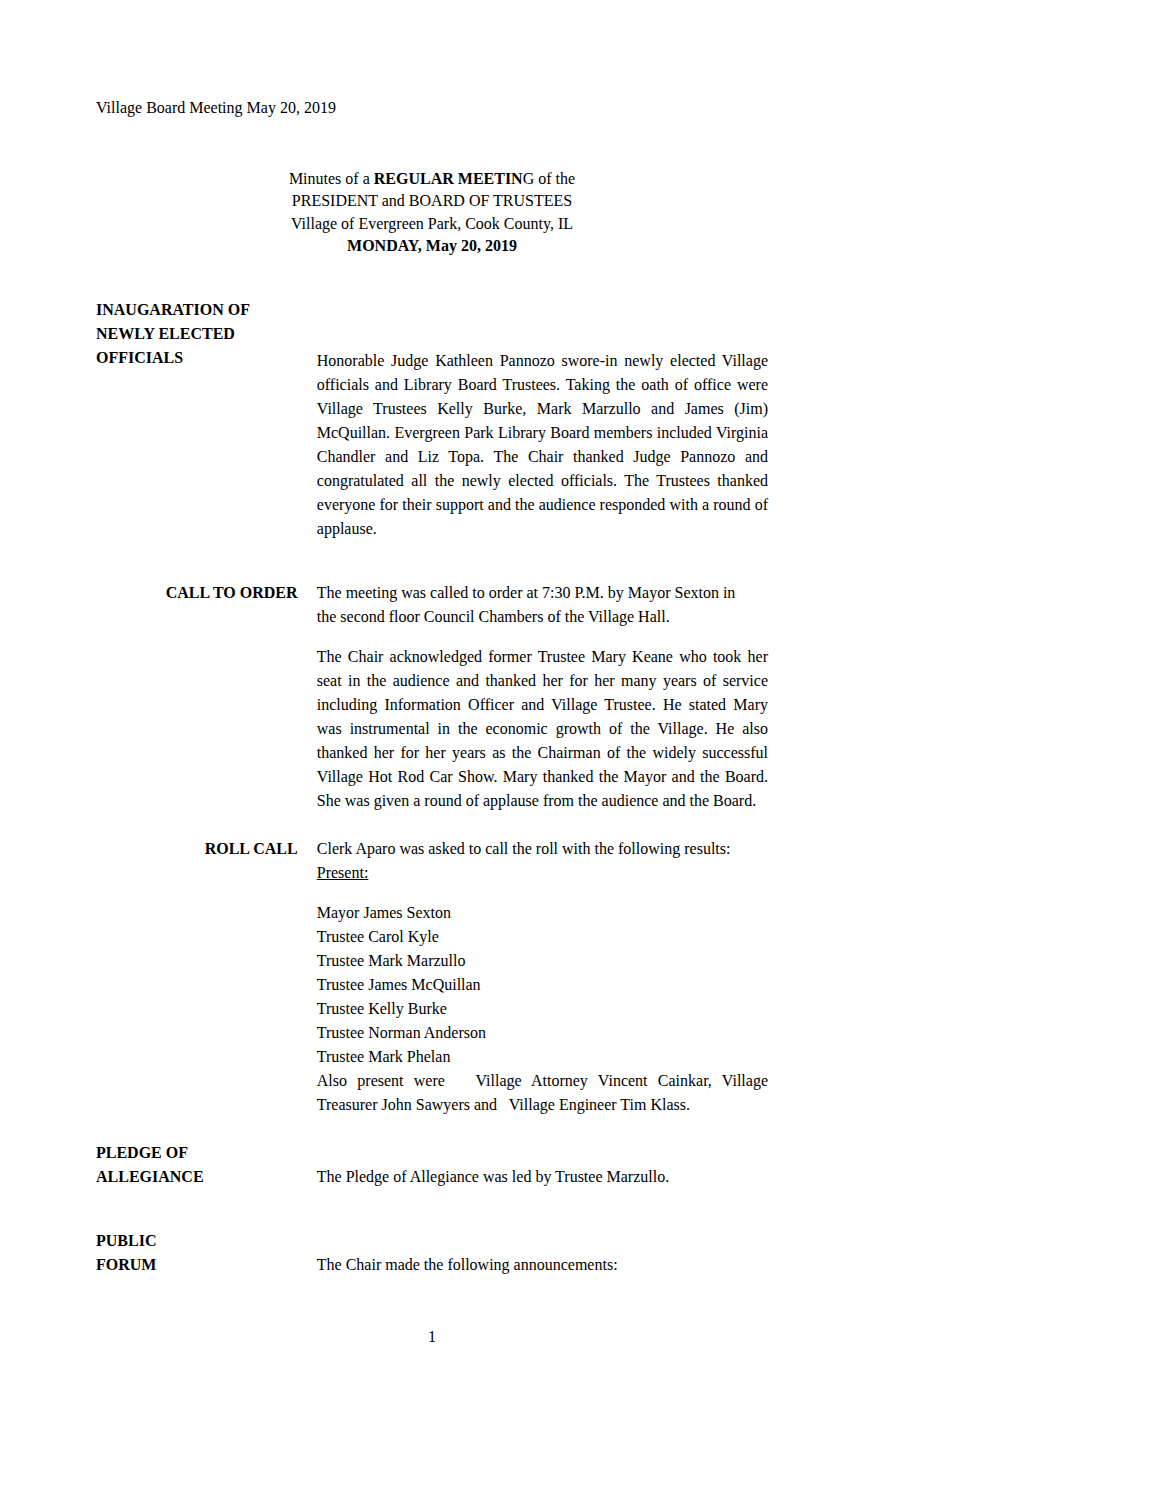Village Board Meeting May 20, 2019
Minutes of a REGULAR MEETING of the
PRESIDENT and BOARD OF TRUSTEES
Village of Evergreen Park, Cook County, IL
MONDAY, May 20, 2019
INAUGARATION OF
NEWLY ELECTED
OFFICIALS
Honorable Judge Kathleen Pannozo swore-in newly elected Village officials and Library Board Trustees. Taking the oath of office were Village Trustees Kelly Burke, Mark Marzullo and James (Jim) McQuillan. Evergreen Park Library Board members included Virginia Chandler and Liz Topa. The Chair thanked Judge Pannozo and congratulated all the newly elected officials. The Trustees thanked everyone for their support and the audience responded with a round of applause.
CALL TO ORDER
The meeting was called to order at 7:30 P.M. by Mayor Sexton in
the second floor Council Chambers of the Village Hall.
The Chair acknowledged former Trustee Mary Keane who took her seat in the audience and thanked her for her many years of service including Information Officer and Village Trustee. He stated Mary was instrumental in the economic growth of the Village. He also thanked her for her years as the Chairman of the widely successful Village Hot Rod Car Show. Mary thanked the Mayor and the Board. She was given a round of applause from the audience and the Board.
ROLL CALL
Clerk Aparo was asked to call the roll with the following results:
Present:
Mayor James Sexton
Trustee Carol Kyle
Trustee Mark Marzullo
Trustee James McQuillan
Trustee Kelly Burke
Trustee Norman Anderson
Trustee Mark Phelan
Also present were Village Attorney Vincent Cainkar, Village Treasurer John Sawyers and Village Engineer Tim Klass.
PLEDGE OF
ALLEGIANCE
The Pledge of Allegiance was led by Trustee Marzullo.
PUBLIC
FORUM
The Chair made the following announcements:
1